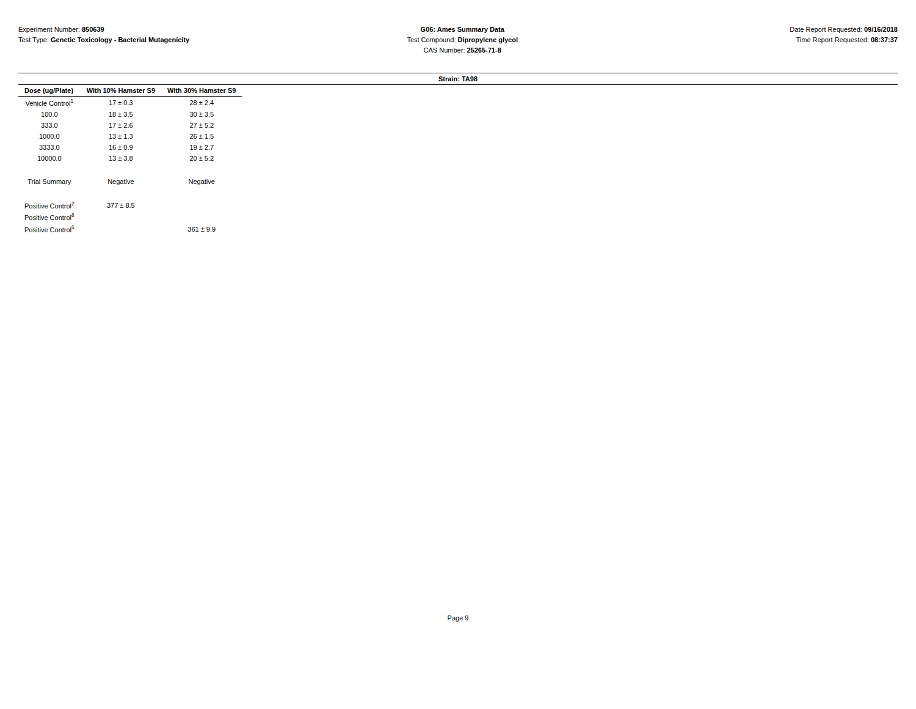Experiment Number: 850639
Test Type: Genetic Toxicology - Bacterial Mutagenicity
G06: Ames Summary Data
Test Compound: Dipropylene glycol
CAS Number: 25265-71-8
Date Report Requested: 09/16/2018
Time Report Requested: 08:37:37
Strain: TA98
| Dose (ug/Plate) | With 10% Hamster S9 | With 30% Hamster S9 |
| --- | --- | --- |
| Vehicle Control 1 | 17 ± 0.3 | 28 ± 2.4 |
| 100.0 | 18 ± 3.5 | 30 ± 3.5 |
| 333.0 | 17 ± 2.6 | 27 ± 5.2 |
| 1000.0 | 13 ± 1.3 | 26 ± 1.5 |
| 3333.0 | 16 ± 0.9 | 19 ± 2.7 |
| 10000.0 | 13 ± 3.8 | 20 ± 5.2 |
| Trial Summary | Negative | Negative |
| Positive Control 2 | 377 ± 8.5 | |
| Positive Control 8 | | |
| Positive Control 5 | | 361 ± 9.9 |
Page 9